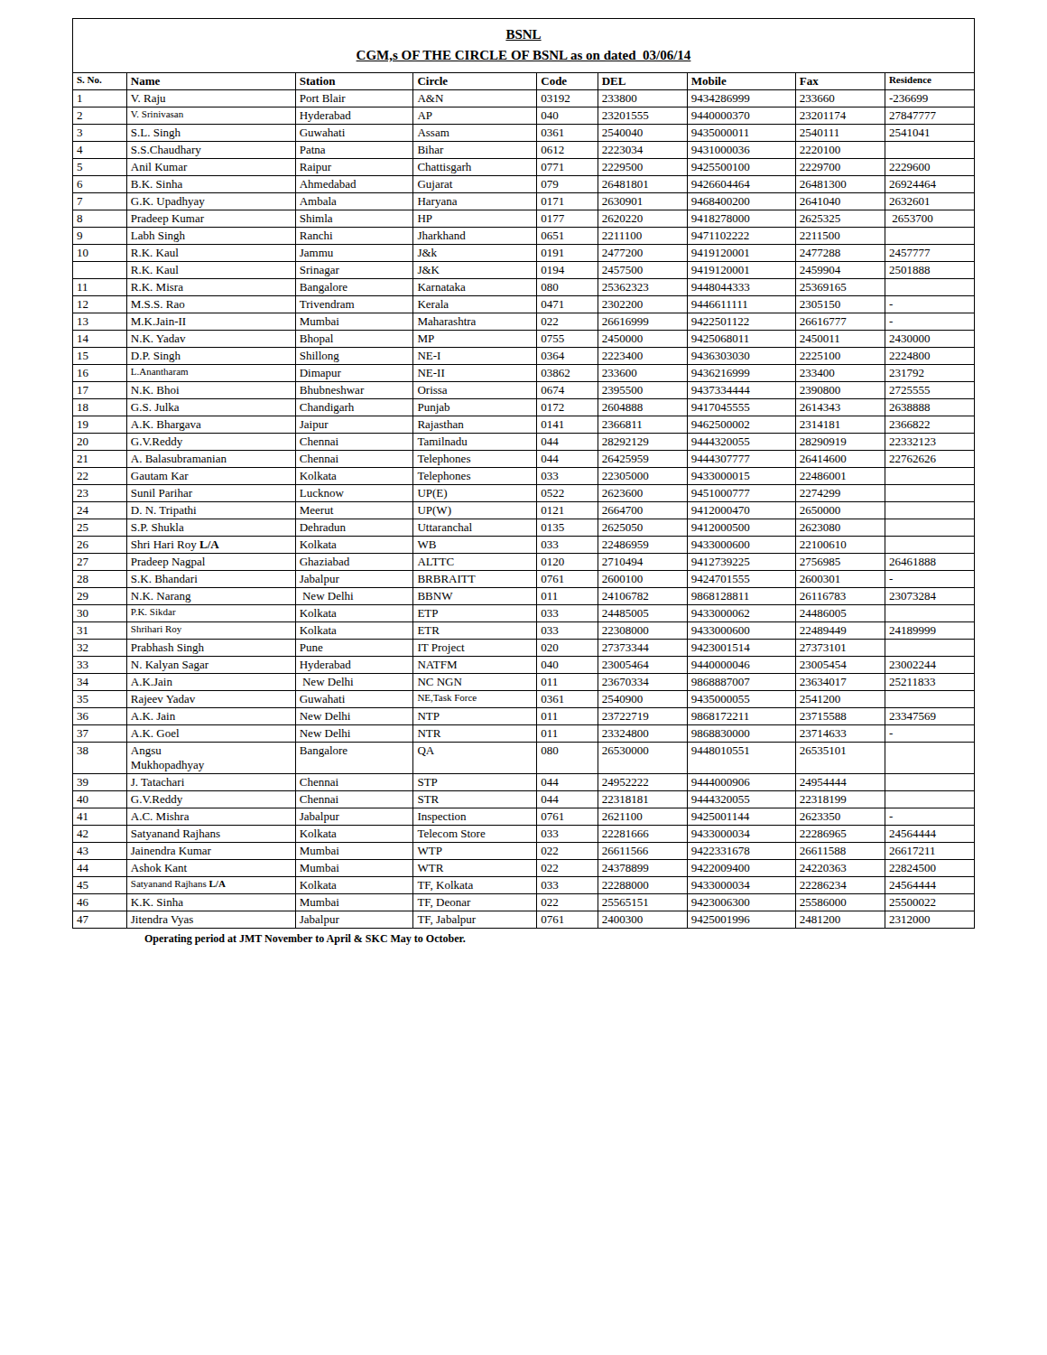BSNL CGM,s OF THE CIRCLE OF BSNL as on dated 03/06/14
| S. No. | Name | Station | Circle | Code | DEL | Mobile | Fax | Residence |
| --- | --- | --- | --- | --- | --- | --- | --- | --- |
| 1 | V. Raju | Port Blair | A&N | 03192 | 233800 | 9434286999 | 233660 | -236699 |
| 2 | V. Srinivasan | Hyderabad | AP | 040 | 23201555 | 9440000370 | 23201174 | 27847777 |
| 3 | S.L. Singh | Guwahati | Assam | 0361 | 2540040 | 9435000011 | 2540111 | 2541041 |
| 4 | S.S.Chaudhary | Patna | Bihar | 0612 | 2223034 | 9431000036 | 2220100 | |
| 5 | Anil Kumar | Raipur | Chattisgarh | 0771 | 2229500 | 9425500100 | 2229700 | 2229600 |
| 6 | B.K. Sinha | Ahmedabad | Gujarat | 079 | 26481801 | 9426604464 | 26481300 | 26924464 |
| 7 | G.K. Upadhyay | Ambala | Haryana | 0171 | 2630901 | 9468400200 | 2641040 | 2632601 |
| 8 | Pradeep Kumar | Shimla | HP | 0177 | 2620220 | 9418278000 | 2625325 | 2653700 |
| 9 | Labh Singh | Ranchi | Jharkhand | 0651 | 2211100 | 9471102222 | 2211500 | |
| 10 | R.K. Kaul | Jammu | J&k | 0191 | 2477200 | 9419120001 | 2477288 | 2457777 |
| | R.K. Kaul | Srinagar | J&K | 0194 | 2457500 | 9419120001 | 2459904 | 2501888 |
| 11 | R.K. Misra | Bangalore | Karnataka | 080 | 25362323 | 9448044333 | 25369165 | |
| 12 | M.S.S. Rao | Trivendram | Kerala | 0471 | 2302200 | 9446611111 | 2305150 | - |
| 13 | M.K.Jain-II | Mumbai | Maharashtra | 022 | 26616999 | 9422501122 | 26616777 | - |
| 14 | N.K. Yadav | Bhopal | MP | 0755 | 2450000 | 9425068011 | 2450011 | 2430000 |
| 15 | D.P. Singh | Shillong | NE-I | 0364 | 2223400 | 9436303030 | 2225100 | 2224800 |
| 16 | L.Anantharam | Dimapur | NE-II | 03862 | 233600 | 9436216999 | 233400 | 231792 |
| 17 | N.K. Bhoi | Bhubneshwar | Orissa | 0674 | 2395500 | 9437334444 | 2390800 | 2725555 |
| 18 | G.S. Julka | Chandigarh | Punjab | 0172 | 2604888 | 9417045555 | 2614343 | 2638888 |
| 19 | A.K. Bhargava | Jaipur | Rajasthan | 0141 | 2366811 | 9462500002 | 2314181 | 2366822 |
| 20 | G.V.Reddy | Chennai | Tamilnadu | 044 | 28292129 | 9444320055 | 28290919 | 22332123 |
| 21 | A. Balasubramanian | Chennai | Telephones | 044 | 26425959 | 9444307777 | 26414600 | 22762626 |
| 22 | Gautam Kar | Kolkata | Telephones | 033 | 22305000 | 9433000015 | 22486001 | |
| 23 | Sunil Parihar | Lucknow | UP(E) | 0522 | 2623600 | 9451000777 | 2274299 | |
| 24 | D. N. Tripathi | Meerut | UP(W) | 0121 | 2664700 | 9412000470 | 2650000 | |
| 25 | S.P. Shukla | Dehradun | Uttaranchal | 0135 | 2625050 | 9412000500 | 2623080 | |
| 26 | Shri Hari Roy L/A | Kolkata | WB | 033 | 22486959 | 9433000600 | 22100610 | |
| 27 | Pradeep Nagpal | Ghaziabad | ALTTC | 0120 | 2710494 | 9412739225 | 2756985 | 26461888 |
| 28 | S.K. Bhandari | Jabalpur | BRBRAITT | 0761 | 2600100 | 9424701555 | 2600301 | - |
| 29 | N.K. Narang | New Delhi | BBNW | 011 | 24106782 | 9868128811 | 26116783 | 23073284 |
| 30 | P.K. Sikdar | Kolkata | ETP | 033 | 24485005 | 9433000062 | 24486005 | |
| 31 | Shrihari Roy | Kolkata | ETR | 033 | 22308000 | 9433000600 | 22489449 | 24189999 |
| 32 | Prabhash Singh | Pune | IT Project | 020 | 27373344 | 9423001514 | 27373101 | |
| 33 | N. Kalyan Sagar | Hyderabad | NATFM | 040 | 23005464 | 9440000046 | 23005454 | 23002244 |
| 34 | A.K.Jain | New Delhi | NC NGN | 011 | 23670334 | 9868887007 | 23634017 | 25211833 |
| 35 | Rajeev Yadav | Guwahati | NE,Task Force | 0361 | 2540900 | 9435000055 | 2541200 | |
| 36 | A.K. Jain | New Delhi | NTP | 011 | 23722719 | 9868172211 | 23715588 | 23347569 |
| 37 | A.K. Goel | New Delhi | NTR | 011 | 23324800 | 9868830000 | 23714633 | - |
| 38 | Angsu Mukhopadhyay | Bangalore | QA | 080 | 26530000 | 9448010551 | 26535101 | |
| 39 | J. Tatachari | Chennai | STP | 044 | 24952222 | 9444000906 | 24954444 | |
| 40 | G.V.Reddy | Chennai | STR | 044 | 22318181 | 9444320055 | 22318199 | |
| 41 | A.C. Mishra | Jabalpur | Inspection | 0761 | 2621100 | 9425001144 | 2623350 | - |
| 42 | Satyanand Rajhans | Kolkata | Telecom Store | 033 | 22281666 | 9433000034 | 22286965 | 24564444 |
| 43 | Jainendra Kumar | Mumbai | WTP | 022 | 26611566 | 9422331678 | 26611588 | 26617211 |
| 44 | Ashok Kant | Mumbai | WTR | 022 | 24378899 | 9422009400 | 24220363 | 22824500 |
| 45 | Satyanand Rajhans L/A | Kolkata | TF, Kolkata | 033 | 22288000 | 9433000034 | 22286234 | 24564444 |
| 46 | K.K. Sinha | Mumbai | TF, Deonar | 022 | 25565151 | 9423006300 | 25586000 | 25500022 |
| 47 | Jitendra Vyas | Jabalpur | TF, Jabalpur | 0761 | 2400300 | 9425001996 | 2481200 | 2312000 |
Operating period at JMT November to April & SKC May to October.